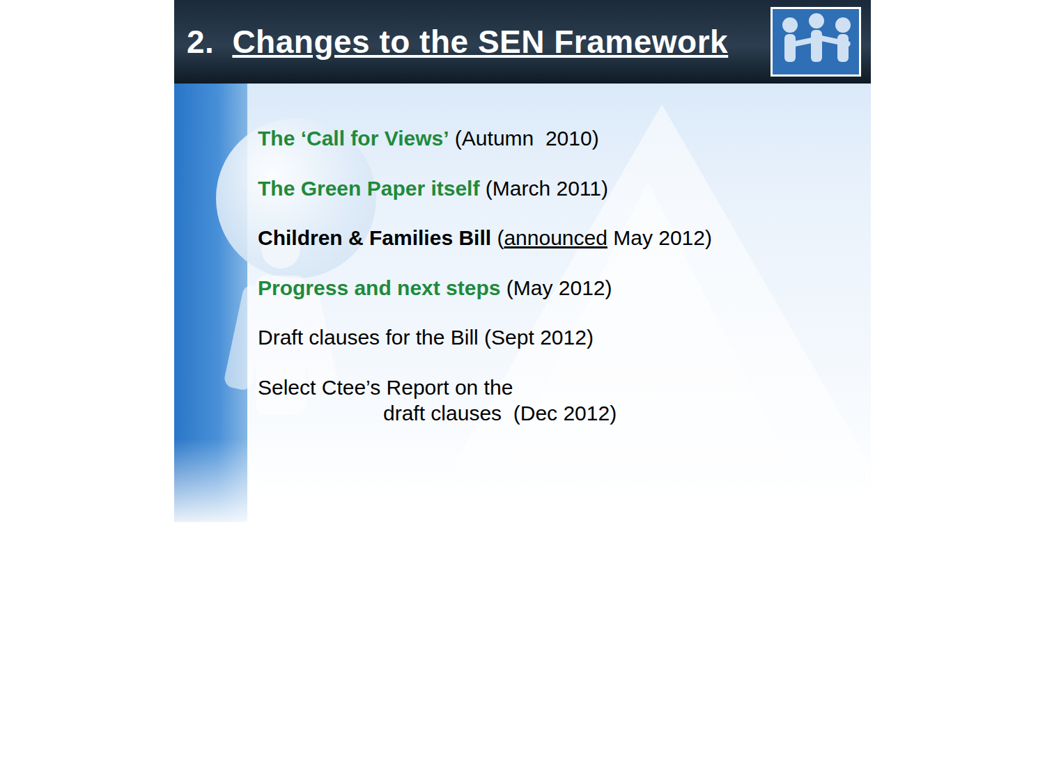2. Changes to the SEN Framework
The ‘Call for Views’ (Autumn 2010)
The Green Paper itself (March 2011)
Children & Families Bill (announced May 2012)
Progress and next steps (May 2012)
Draft clauses for the Bill (Sept 2012)
Select Ctee’s Report on the draft clauses (Dec 2012)